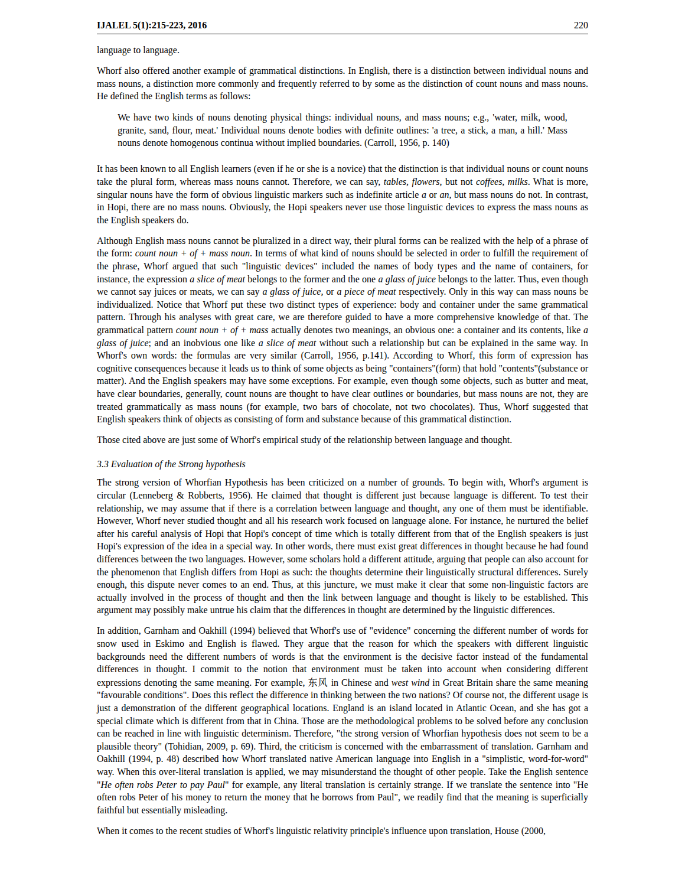IJALEL 5(1):215-223, 2016 220
language to language.
Whorf also offered another example of grammatical distinctions. In English, there is a distinction between individual nouns and mass nouns, a distinction more commonly and frequently referred to by some as the distinction of count nouns and mass nouns. He defined the English terms as follows:
We have two kinds of nouns denoting physical things: individual nouns, and mass nouns; e.g., 'water, milk, wood, granite, sand, flour, meat.' Individual nouns denote bodies with definite outlines: 'a tree, a stick, a man, a hill.' Mass nouns denote homogenous continua without implied boundaries. (Carroll, 1956, p. 140)
It has been known to all English learners (even if he or she is a novice) that the distinction is that individual nouns or count nouns take the plural form, whereas mass nouns cannot. Therefore, we can say, tables, flowers, but not coffees, milks. What is more, singular nouns have the form of obvious linguistic markers such as indefinite article a or an, but mass nouns do not. In contrast, in Hopi, there are no mass nouns. Obviously, the Hopi speakers never use those linguistic devices to express the mass nouns as the English speakers do.
Although English mass nouns cannot be pluralized in a direct way, their plural forms can be realized with the help of a phrase of the form: count noun + of + mass noun. In terms of what kind of nouns should be selected in order to fulfill the requirement of the phrase, Whorf argued that such "linguistic devices" included the names of body types and the name of containers, for instance, the expression a slice of meat belongs to the former and the one a glass of juice belongs to the latter. Thus, even though we cannot say juices or meats, we can say a glass of juice, or a piece of meat respectively. Only in this way can mass nouns be individualized. Notice that Whorf put these two distinct types of experience: body and container under the same grammatical pattern. Through his analyses with great care, we are therefore guided to have a more comprehensive knowledge of that. The grammatical pattern count noun + of + mass actually denotes two meanings, an obvious one: a container and its contents, like a glass of juice; and an inobvious one like a slice of meat without such a relationship but can be explained in the same way. In Whorf's own words: the formulas are very similar (Carroll, 1956, p.141). According to Whorf, this form of expression has cognitive consequences because it leads us to think of some objects as being "containers"(form) that hold "contents"(substance or matter). And the English speakers may have some exceptions. For example, even though some objects, such as butter and meat, have clear boundaries, generally, count nouns are thought to have clear outlines or boundaries, but mass nouns are not, they are treated grammatically as mass nouns (for example, two bars of chocolate, not two chocolates). Thus, Whorf suggested that English speakers think of objects as consisting of form and substance because of this grammatical distinction.
Those cited above are just some of Whorf's empirical study of the relationship between language and thought.
3.3 Evaluation of the Strong hypothesis
The strong version of Whorfian Hypothesis has been criticized on a number of grounds. To begin with, Whorf's argument is circular (Lenneberg & Robberts, 1956). He claimed that thought is different just because language is different. To test their relationship, we may assume that if there is a correlation between language and thought, any one of them must be identifiable. However, Whorf never studied thought and all his research work focused on language alone. For instance, he nurtured the belief after his careful analysis of Hopi that Hopi's concept of time which is totally different from that of the English speakers is just Hopi's expression of the idea in a special way. In other words, there must exist great differences in thought because he had found differences between the two languages. However, some scholars hold a different attitude, arguing that people can also account for the phenomenon that English differs from Hopi as such: the thoughts determine their linguistically structural differences. Surely enough, this dispute never comes to an end. Thus, at this juncture, we must make it clear that some non-linguistic factors are actually involved in the process of thought and then the link between language and thought is likely to be established. This argument may possibly make untrue his claim that the differences in thought are determined by the linguistic differences.
In addition, Garnham and Oakhill (1994) believed that Whorf's use of "evidence" concerning the different number of words for snow used in Eskimo and English is flawed. They argue that the reason for which the speakers with different linguistic backgrounds need the different numbers of words is that the environment is the decisive factor instead of the fundamental differences in thought. I commit to the notion that environment must be taken into account when considering different expressions denoting the same meaning. For example, 东风 in Chinese and west wind in Great Britain share the same meaning "favourable conditions". Does this reflect the difference in thinking between the two nations? Of course not, the different usage is just a demonstration of the different geographical locations. England is an island located in Atlantic Ocean, and she has got a special climate which is different from that in China. Those are the methodological problems to be solved before any conclusion can be reached in line with linguistic determinism. Therefore, "the strong version of Whorfian hypothesis does not seem to be a plausible theory" (Tohidian, 2009, p. 69). Third, the criticism is concerned with the embarrassment of translation. Garnham and Oakhill (1994, p. 48) described how Whorf translated native American language into English in a "simplistic, word-for-word" way. When this over-literal translation is applied, we may misunderstand the thought of other people. Take the English sentence "He often robs Peter to pay Paul" for example, any literal translation is certainly strange. If we translate the sentence into "He often robs Peter of his money to return the money that he borrows from Paul", we readily find that the meaning is superficially faithful but essentially misleading.
When it comes to the recent studies of Whorf's linguistic relativity principle's influence upon translation, House (2000,